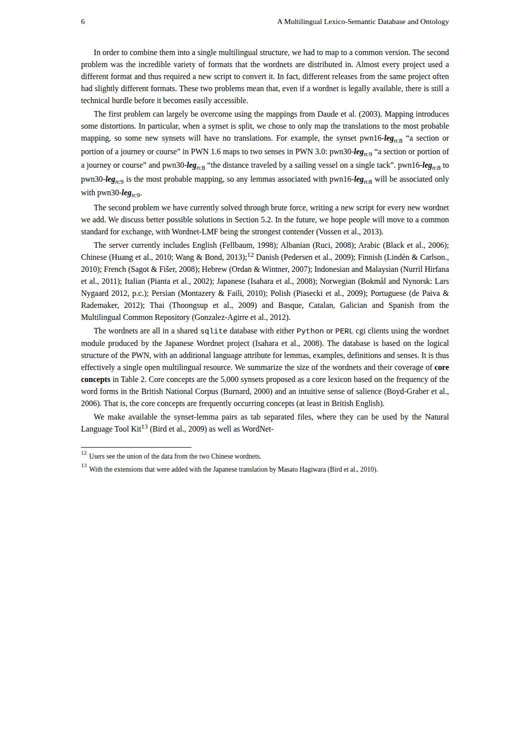6 A Multilingual Lexico-Semantic Database and Ontology
In order to combine them into a single multilingual structure, we had to map to a common version. The second problem was the incredible variety of formats that the wordnets are distributed in. Almost every project used a different format and thus required a new script to convert it. In fact, different releases from the same project often had slightly different formats. These two problems mean that, even if a wordnet is legally available, there is still a technical hurdle before it becomes easily accessible.
The first problem can largely be overcome using the mappings from Daude et al. (2003). Mapping introduces some distortions. In particular, when a synset is split, we chose to only map the translations to the most probable mapping, so some new synsets will have no translations. For example, the synset pwn16-legn:8 “a section or portion of a journey or course” in PWN 1.6 maps to two senses in PWN 3.0: pwn30-legn:9 “a section or portion of a journey or course” and pwn30-legn:8 “the distance traveled by a sailing vessel on a single tack”. pwn16-legn:8 to pwn30-legn:9 is the most probable mapping, so any lemmas associated with pwn16-legn:8 will be associated only with pwn30-legn:9.
The second problem we have currently solved through brute force, writing a new script for every new wordnet we add. We discuss better possible solutions in Section 5.2. In the future, we hope people will move to a common standard for exchange, with Wordnet-LMF being the strongest contender (Vossen et al., 2013).
The server currently includes English (Fellbaum, 1998); Albanian (Ruci, 2008); Arabic (Black et al., 2006); Chinese (Huang et al., 2010; Wang & Bond, 2013);12 Danish (Pedersen et al., 2009); Finnish (Lindén & Carlson., 2010); French (Sagot & Fišer, 2008); Hebrew (Ordan & Wintner, 2007); Indonesian and Malaysian (Nurril Hirfana et al., 2011); Italian (Pianta et al., 2002); Japanese (Isahara et al., 2008); Norwegian (Bokmål and Nynorsk: Lars Nygaard 2012, p.c.); Persian (Montazery & Faili, 2010); Polish (Piasecki et al., 2009); Portuguese (de Paiva & Rademaker, 2012); Thai (Thoongsup et al., 2009) and Basque, Catalan, Galician and Spanish from the Multilingual Common Repository (Gonzalez-Agirre et al., 2012).
The wordnets are all in a shared sqlite database with either Python or PERL cgi clients using the wordnet module produced by the Japanese Wordnet project (Isahara et al., 2008). The database is based on the logical structure of the PWN, with an additional language attribute for lemmas, examples, definitions and senses. It is thus effectively a single open multilingual resource. We summarize the size of the wordnets and their coverage of core concepts in Table 2. Core concepts are the 5,000 synsets proposed as a core lexicon based on the frequency of the word forms in the British National Corpus (Burnard, 2000) and an intuitive sense of salience (Boyd-Graber et al., 2006). That is, the core concepts are frequently occurring concepts (at least in British English).
We make available the synset-lemma pairs as tab separated files, where they can be used by the Natural Language Tool Kit13 (Bird et al., 2009) as well as WordNet-
12 Users see the union of the data from the two Chinese wordnets.
13 With the extensions that were added with the Japanese translation by Masato Hagiwara (Bird et al., 2010).